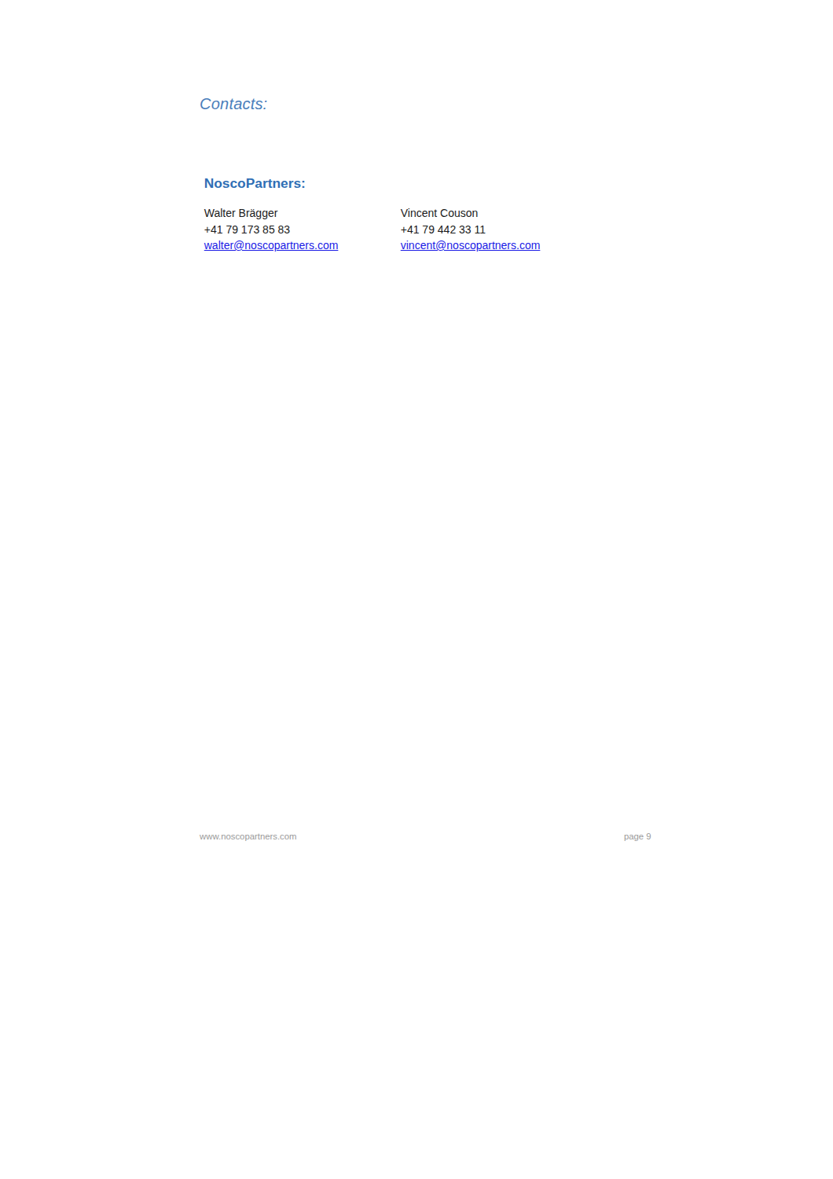Contacts:
NoscoPartners:
| Walter Brägger +41 79 173 85 83 walter@noscopartners.com | Vincent Couson +41 79 442 33 11 vincent@noscopartners.com |
www.noscopartners.com page 9